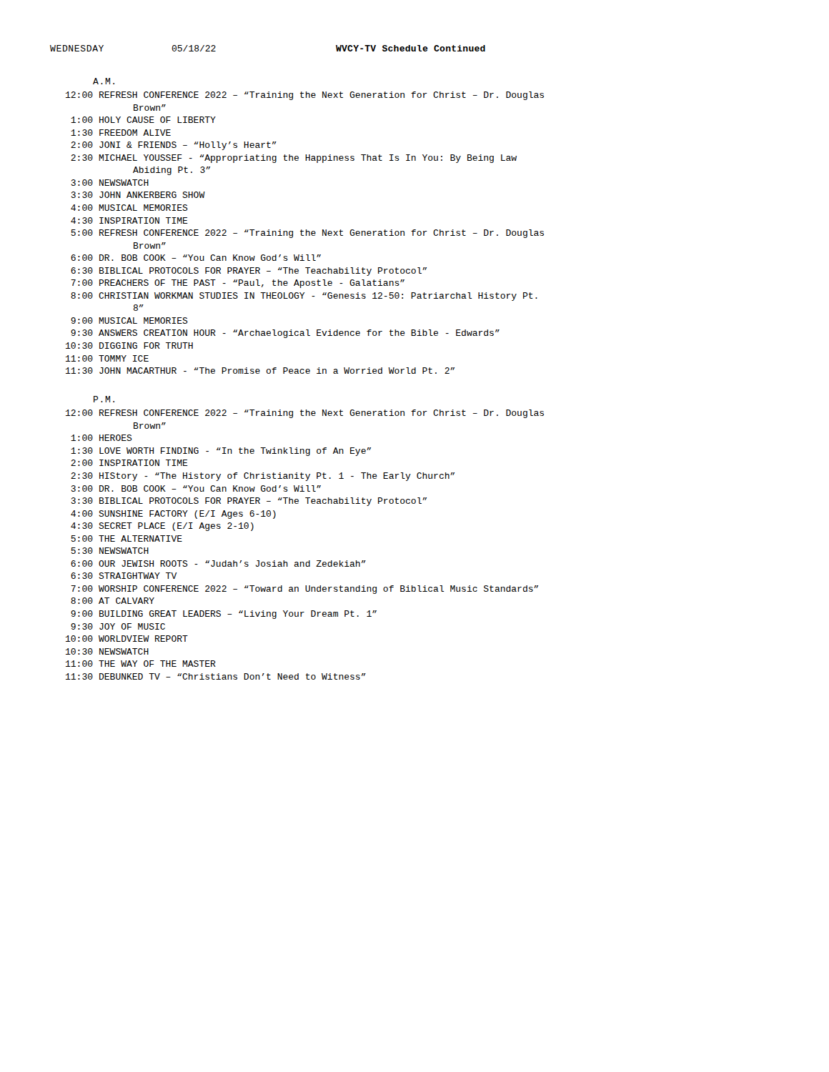WEDNESDAY 05/18/22 WVCY-TV Schedule Continued
A.M.
12:00 REFRESH CONFERENCE 2022 – “Training the Next Generation for Christ – Dr. DouglasBrown”
1:00 HOLY CAUSE OF LIBERTY
1:30 FREEDOM ALIVE
2:00 JONI & FRIENDS – “Holly’s Heart”
2:30 MICHAEL YOUSSEF - “Appropriating the Happiness That Is In You: By Being LawAbiding Pt. 3”
3:00 NEWSWATCH
3:30 JOHN ANKERBERG SHOW
4:00 MUSICAL MEMORIES
4:30 INSPIRATION TIME
5:00 REFRESH CONFERENCE 2022 – “Training the Next Generation for Christ – Dr. DouglasBrown”
6:00 DR. BOB COOK – “You Can Know God’s Will”
6:30 BIBLICAL PROTOCOLS FOR PRAYER – “The Teachability Protocol”
7:00 PREACHERS OF THE PAST - “Paul, the Apostle - Galatians”
8:00 CHRISTIAN WORKMAN STUDIES IN THEOLOGY - “Genesis 12-50: Patriarchal History Pt.8”
9:00 MUSICAL MEMORIES
9:30 ANSWERS CREATION HOUR - “Archaelogical Evidence for the Bible - Edwards”
10:30 DIGGING FOR TRUTH
11:00 TOMMY ICE
11:30 JOHN MACARTHUR - “The Promise of Peace in a Worried World Pt. 2”
P.M.
12:00 REFRESH CONFERENCE 2022 – “Training the Next Generation for Christ – Dr. DouglasBrown”
1:00 HEROES
1:30 LOVE WORTH FINDING - “In the Twinkling of An Eye”
2:00 INSPIRATION TIME
2:30 HIStory - “The History of Christianity Pt. 1 - The Early Church”
3:00 DR. BOB COOK – “You Can Know God’s Will”
3:30 BIBLICAL PROTOCOLS FOR PRAYER – “The Teachability Protocol”
4:00 SUNSHINE FACTORY (E/I Ages 6-10)
4:30 SECRET PLACE (E/I Ages 2-10)
5:00 THE ALTERNATIVE
5:30 NEWSWATCH
6:00 OUR JEWISH ROOTS - “Judah’s Josiah and Zedekiah”
6:30 STRAIGHTWAY TV
7:00 WORSHIP CONFERENCE 2022 – “Toward an Understanding of Biblical Music Standards”
8:00 AT CALVARY
9:00 BUILDING GREAT LEADERS – “Living Your Dream Pt. 1”
9:30 JOY OF MUSIC
10:00 WORLDVIEW REPORT
10:30 NEWSWATCH
11:00 THE WAY OF THE MASTER
11:30 DEBUNKED TV – “Christians Don’t Need to Witness”